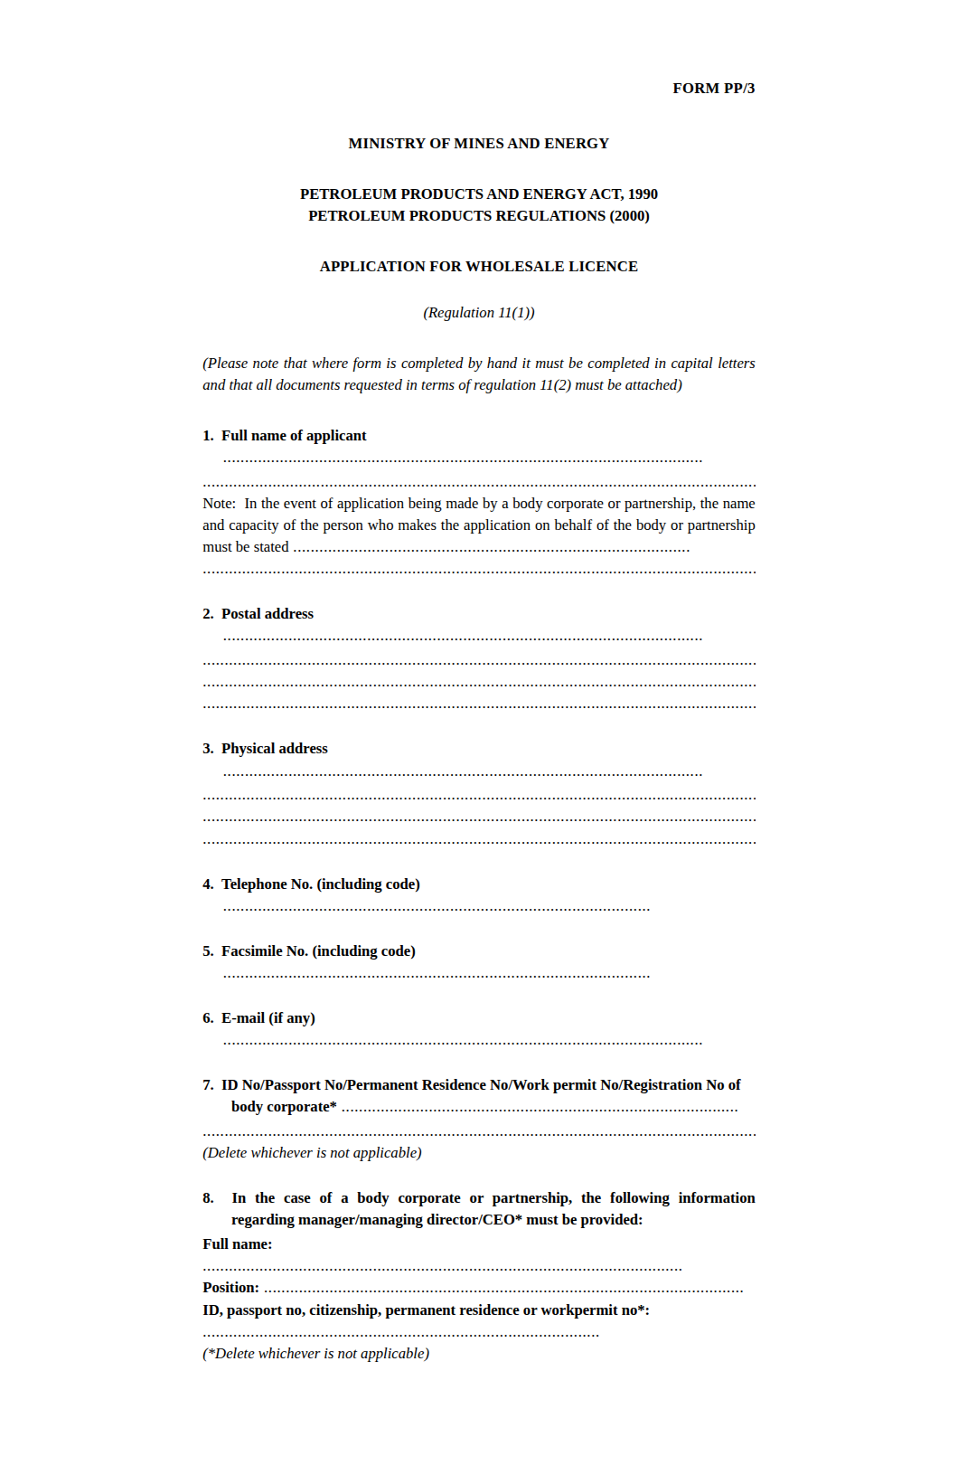FORM PP/3
MINISTRY OF MINES AND ENERGY
PETROLEUM PRODUCTS AND ENERGY ACT, 1990
PETROLEUM PRODUCTS REGULATIONS (2000)
APPLICATION FOR WHOLESALE LICENCE
(Regulation 11(1))
(Please note that where form is completed by hand it must be completed in capital letters and that all documents requested in terms of regulation 11(2) must be attached)
1. Full name of applicant
Note: In the event of application being made by a body corporate or partnership, the name and capacity of the person who makes the application on behalf of the body or partnership must be stated
2. Postal address
3. Physical address
4. Telephone No. (including code)
5. Facsimile No. (including code)
6. E-mail (if any)
7. ID No/Passport No/Permanent Residence No/Work permit No/Registration No of body corporate*
(Delete whichever is not applicable)
8. In the case of a body corporate or partnership, the following information regarding manager/managing director/CEO* must be provided:
Full name:
Position:
ID, passport no, citizenship, permanent residence or workpermit no*:
(*Delete whichever is not applicable)